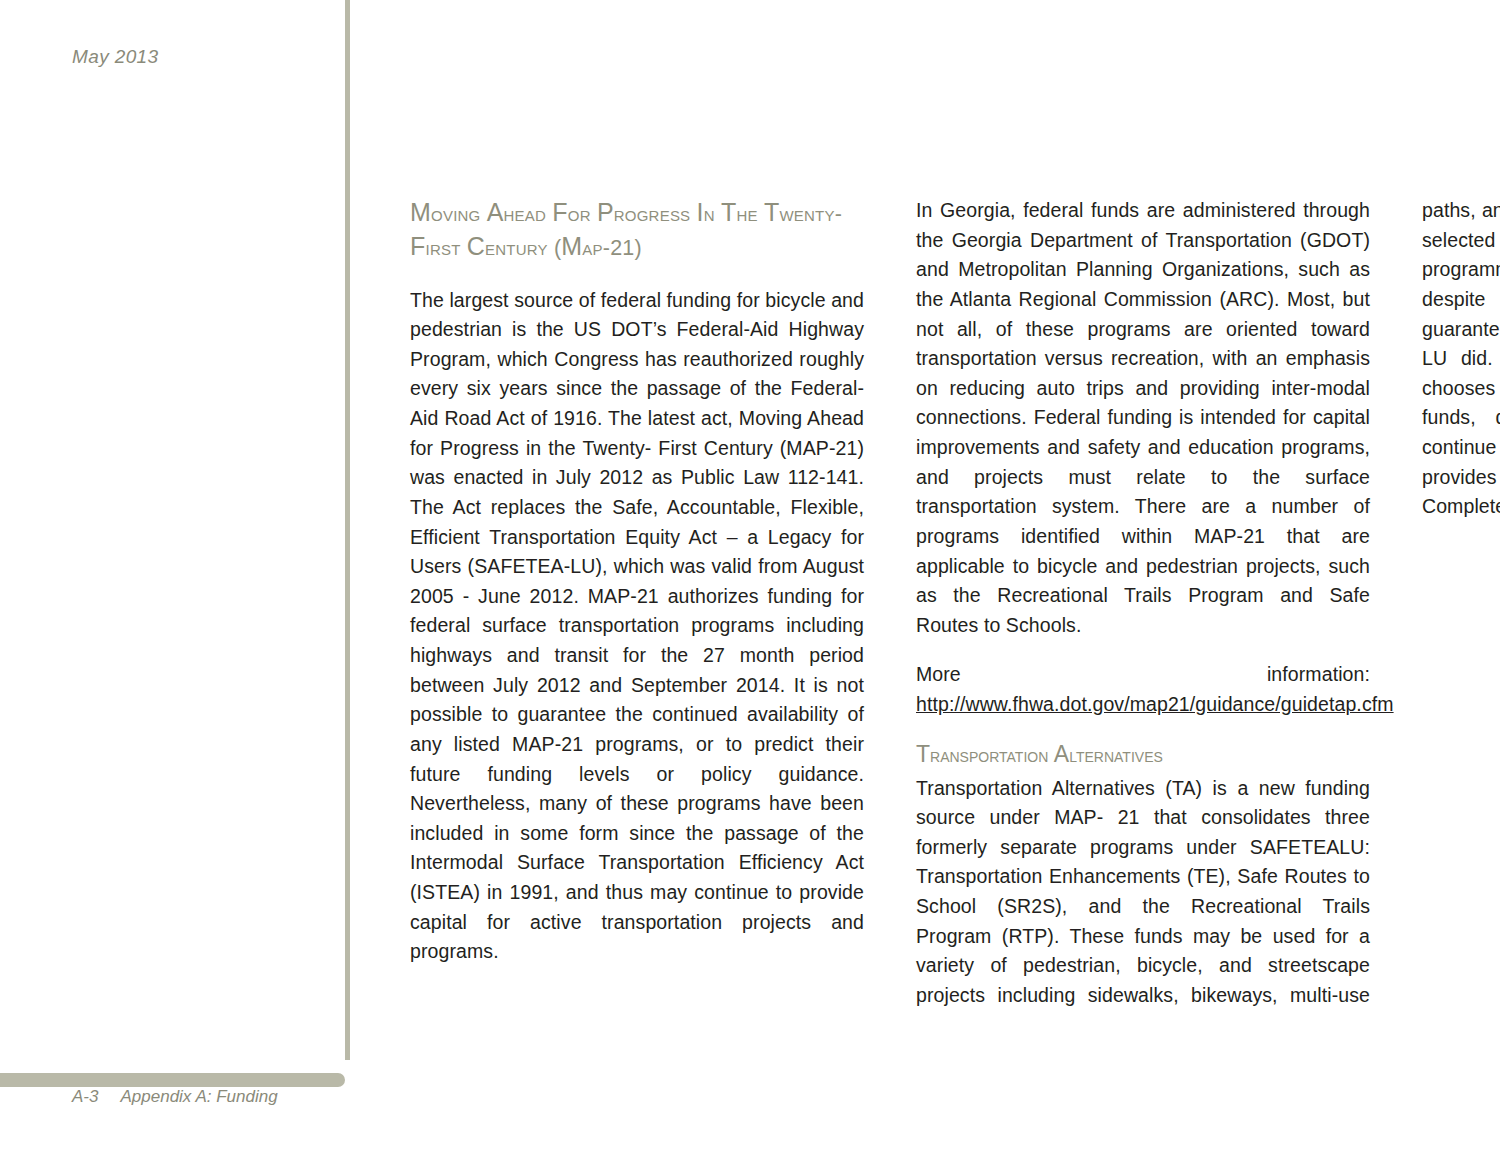May 2013
Moving Ahead For Progress In The Twenty-First Century (Map-21)
The largest source of federal funding for bicycle and pedestrian is the US DOT’s Federal-Aid Highway Program, which Congress has reauthorized roughly every six years since the passage of the Federal- Aid Road Act of 1916. The latest act, Moving Ahead for Progress in the Twenty- First Century (MAP-21) was enacted in July 2012 as Public Law 112-141. The Act replaces the Safe, Accountable, Flexible, Efficient Transportation Equity Act – a Legacy for Users (SAFETEA-LU), which was valid from August 2005 - June 2012. MAP-21 authorizes funding for federal surface transportation programs including highways and transit for the 27 month period between July 2012 and September 2014. It is not possible to guarantee the continued availability of any listed MAP-21 programs, or to predict their future funding levels or policy guidance. Nevertheless, many of these programs have been included in some form since the passage of the Intermodal Surface Transportation Efficiency Act (ISTEA) in 1991, and thus may continue to provide capital for active transportation projects and programs.
In Georgia, federal funds are administered through the Georgia Department of Transportation (GDOT) and Metropolitan Planning Organizations, such as the Atlanta Regional Commission (ARC). Most, but not all, of these programs are oriented toward transportation versus recreation, with an emphasis on reducing auto trips and providing inter-modal connections. Federal funding is intended for capital improvements and safety and education programs, and projects must relate to the surface transportation system. There are a number of programs identified within MAP-21 that are applicable to bicycle and pedestrian projects, such as the Recreational Trails Program and Safe Routes to Schools.
More information: http://www.fhwa.dot.gov/map21/guidance/guidetap.cfm
Transportation Alternatives
Transportation Alternatives (TA) is a new funding source under MAP- 21 that consolidates three formerly separate programs under SAFETEALU: Transportation Enhancements (TE), Safe Routes to School (SR2S), and the Recreational Trails Program (RTP). These funds may be used for a variety of pedestrian, bicycle, and streetscape projects including sidewalks, bikeways, multi-use paths, and rail-trails. TA funds may also be used for selected education and encouragement programming such as Safe Routes to School, despite the fact that TA does not provide a guaranteed set-aside for this activity as SAFETEA-LU did. Unless the Governor of a given state chooses to opt out of Recreational Trails Program funds, dedicated funds for recreational trails continue to be provided as a subset of TA. MAP-21 provides $85 million nationally for the RTP. Complete eligibilities for TA include: Transportation
A-3 Appendix A: Funding